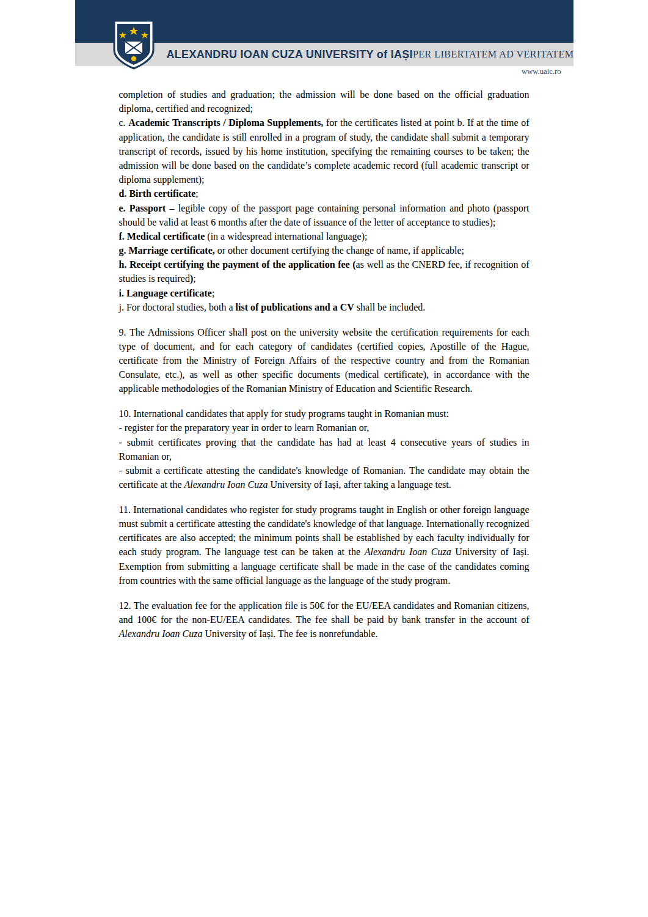ALEXANDRU IOAN CUZA UNIVERSITY of IAȘI
PER LIBERTATEM AD VERITATEM
www.uaic.ro
completion of studies and graduation; the admission will be done based on the official graduation diploma, certified and recognized;
c. Academic Transcripts / Diploma Supplements, for the certificates listed at point b. If at the time of application, the candidate is still enrolled in a program of study, the candidate shall submit a temporary transcript of records, issued by his home institution, specifying the remaining courses to be taken; the admission will be done based on the candidate’s complete academic record (full academic transcript or diploma supplement);
d. Birth certificate;
e. Passport – legible copy of the passport page containing personal information and photo (passport should be valid at least 6 months after the date of issuance of the letter of acceptance to studies);
f. Medical certificate (in a widespread international language);
g. Marriage certificate, or other document certifying the change of name, if applicable;
h. Receipt certifying the payment of the application fee (as well as the CNERD fee, if recognition of studies is required);
i. Language certificate;
j. For doctoral studies, both a list of publications and a CV shall be included.
9. The Admissions Officer shall post on the university website the certification requirements for each type of document, and for each category of candidates (certified copies, Apostille of the Hague, certificate from the Ministry of Foreign Affairs of the respective country and from the Romanian Consulate, etc.), as well as other specific documents (medical certificate), in accordance with the applicable methodologies of the Romanian Ministry of Education and Scientific Research.
10. International candidates that apply for study programs taught in Romanian must:
- register for the preparatory year in order to learn Romanian or,
- submit certificates proving that the candidate has had at least 4 consecutive years of studies in Romanian or,
- submit a certificate attesting the candidate's knowledge of Romanian. The candidate may obtain the certificate at the Alexandru Ioan Cuza University of Iași, after taking a language test.
11. International candidates who register for study programs taught in English or other foreign language must submit a certificate attesting the candidate's knowledge of that language. Internationally recognized certificates are also accepted; the minimum points shall be established by each faculty individually for each study program. The language test can be taken at the Alexandru Ioan Cuza University of Iași. Exemption from submitting a language certificate shall be made in the case of the candidates coming from countries with the same official language as the language of the study program.
12. The evaluation fee for the application file is 50€ for the EU/EEA candidates and Romanian citizens, and 100€ for the non-EU/EEA candidates. The fee shall be paid by bank transfer in the account of Alexandru Ioan Cuza University of Iași. The fee is nonrefundable.